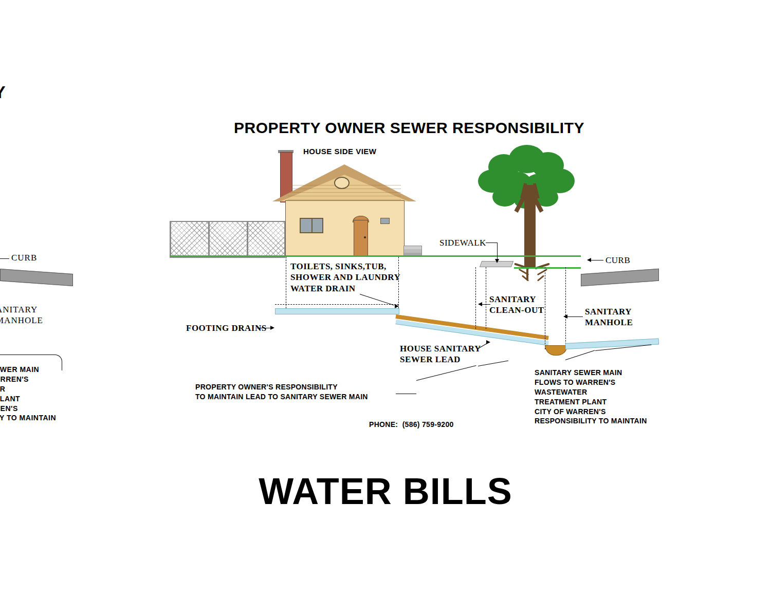Y
CURB
ANITARY
MANHOLE
EWER MAIN
ARREN'S
ER
PLANT
REN'S
TY TO MAINTAIN
PROPERTY OWNER SEWER RESPONSIBILITY
HOUSE SIDE VIEW
SIDEWALK
CURB
TOILETS, SINKS,TUB,
SHOWER AND LAUNDRY
WATER DRAIN
FOOTING DRAINS
SANITARY
CLEAN-OUT
SANITARY
MANHOLE
HOUSE SANITARY
SEWER LEAD
PROPERTY OWNER'S RESPONSIBILITY
TO MAINTAIN LEAD TO SANITARY SEWER MAIN
SANITARY SEWER MAIN
FLOWS TO WARREN'S
WASTEWATER
TREATMENT PLANT
CITY OF WARREN'S
RESPONSIBILITY TO MAINTAIN
PHONE: (586) 759-9200
WATER BILLS